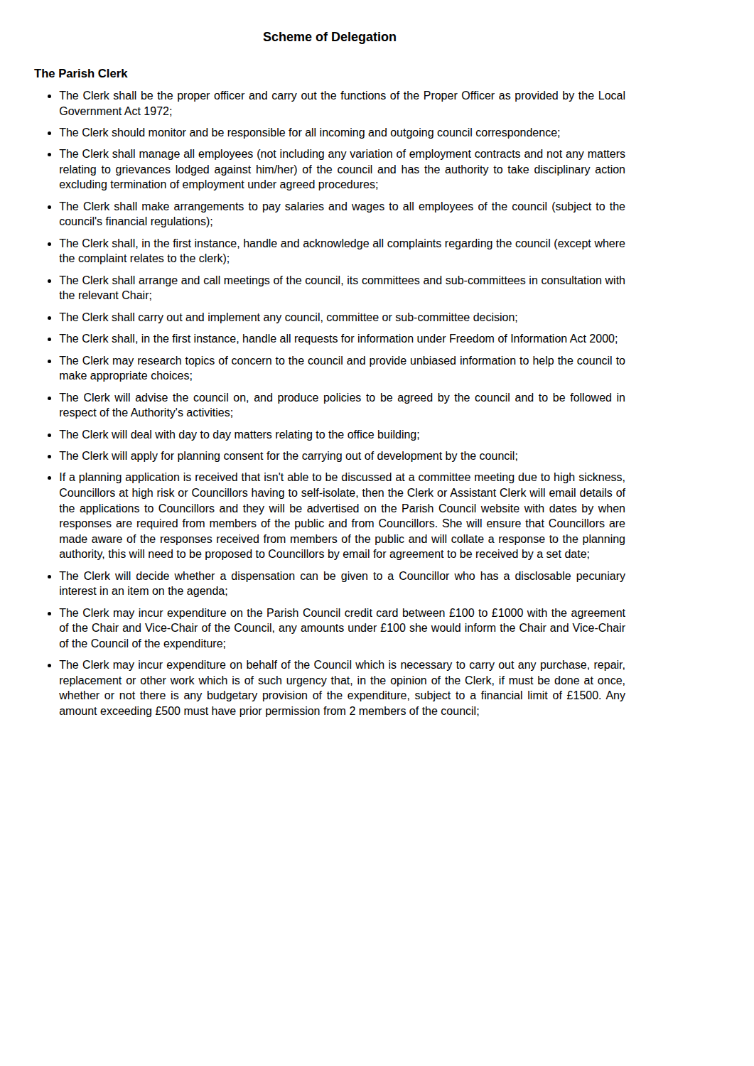Scheme of Delegation
The Parish Clerk
The Clerk shall be the proper officer and carry out the functions of the Proper Officer as provided by the Local Government Act 1972;
The Clerk should monitor and be responsible for all incoming and outgoing council correspondence;
The Clerk shall manage all employees (not including any variation of employment contracts and not any matters relating to grievances lodged against him/her) of the council and has the authority to take disciplinary action excluding termination of employment under agreed procedures;
The Clerk shall make arrangements to pay salaries and wages to all employees of the council (subject to the council's financial regulations);
The Clerk shall, in the first instance, handle and acknowledge all complaints regarding the council (except where the complaint relates to the clerk);
The Clerk shall arrange and call meetings of the council, its committees and sub-committees in consultation with the relevant Chair;
The Clerk shall carry out and implement any council, committee or sub-committee decision;
The Clerk shall, in the first instance, handle all requests for information under Freedom of Information Act 2000;
The Clerk may research topics of concern to the council and provide unbiased information to help the council to make appropriate choices;
The Clerk will advise the council on, and produce policies to be agreed by the council and to be followed in respect of the Authority's activities;
The Clerk will deal with day to day matters relating to the office building;
The Clerk will apply for planning consent for the carrying out of development by the council;
If a planning application is received that isn't able to be discussed at a committee meeting due to high sickness, Councillors at high risk or Councillors having to self-isolate, then the Clerk or Assistant Clerk will email details of the applications to Councillors and they will be advertised on the Parish Council website with dates by when responses are required from members of the public and from Councillors. She will ensure that Councillors are made aware of the responses received from members of the public and will collate a response to the planning authority, this will need to be proposed to Councillors by email for agreement to be received by a set date;
The Clerk will decide whether a dispensation can be given to a Councillor who has a disclosable pecuniary interest in an item on the agenda;
The Clerk may incur expenditure on the Parish Council credit card between £100 to £1000 with the agreement of the Chair and Vice-Chair of the Council, any amounts under £100 she would inform the Chair and Vice-Chair of the Council of the expenditure;
The Clerk may incur expenditure on behalf of the Council which is necessary to carry out any purchase, repair, replacement or other work which is of such urgency that, in the opinion of the Clerk, if must be done at once, whether or not there is any budgetary provision of the expenditure, subject to a financial limit of £1500. Any amount exceeding £500 must have prior permission from 2 members of the council;